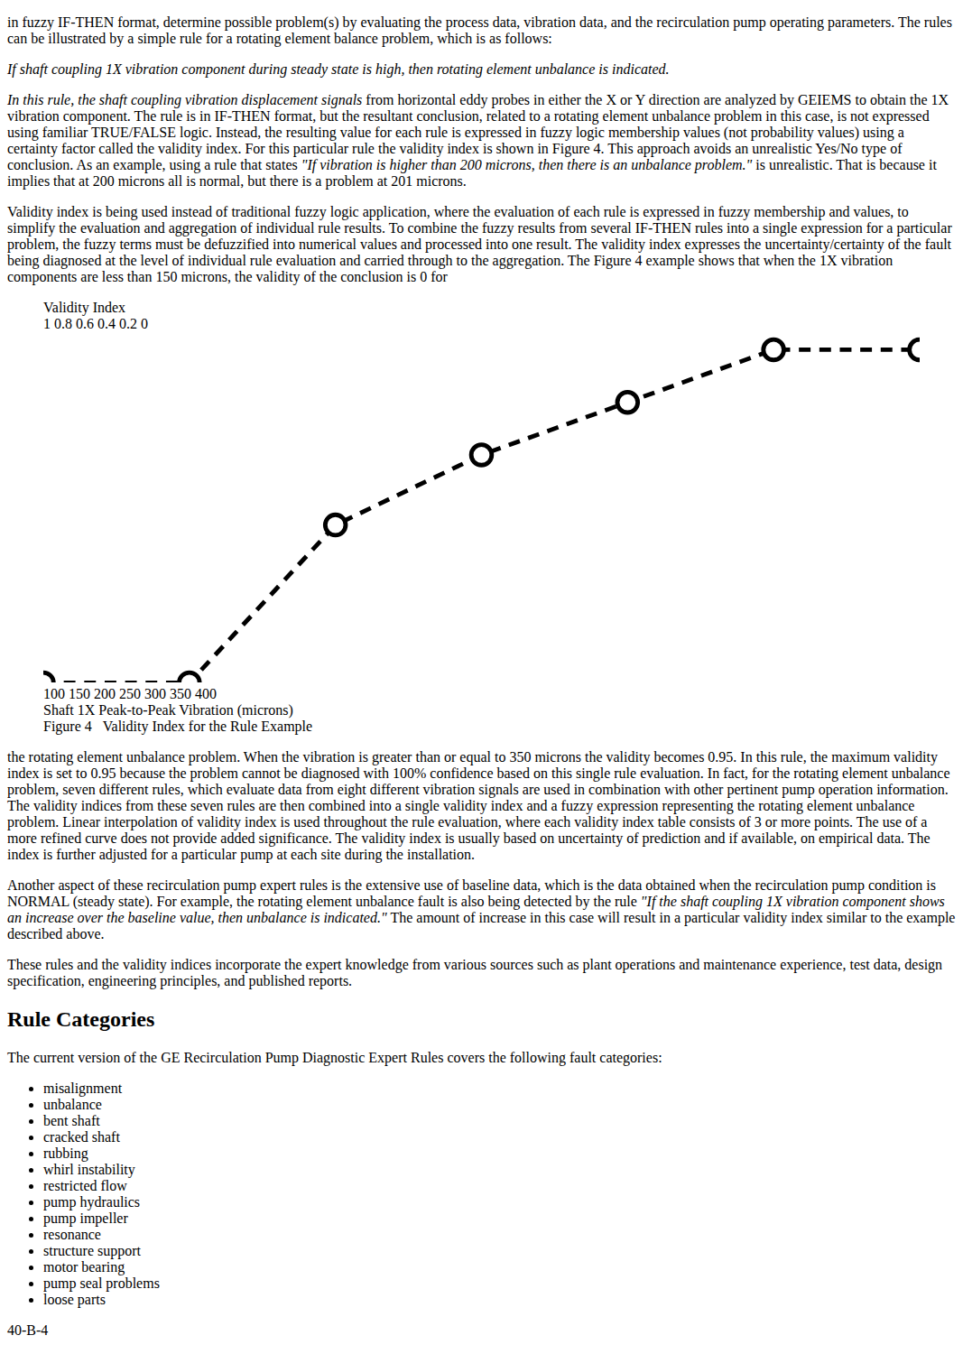in fuzzy IF-THEN format, determine possible problem(s) by evaluating the process data, vibration data, and the recirculation pump operating parameters. The rules can be illustrated by a simple rule for a rotating element balance problem, which is as follows:
If shaft coupling 1X vibration component during steady state is high, then rotating element unbalance is indicated.
In this rule, the shaft coupling vibration displacement signals from horizontal eddy probes in either the X or Y direction are analyzed by GEIEMS to obtain the 1X vibration component. The rule is in IF-THEN format, but the resultant conclusion, related to a rotating element unbalance problem in this case, is not expressed using familiar TRUE/FALSE logic. Instead, the resulting value for each rule is expressed in fuzzy logic membership values (not probability values) using a certainty factor called the validity index. For this particular rule the validity index is shown in Figure 4. This approach avoids an unrealistic Yes/No type of conclusion. As an example, using a rule that states "If vibration is higher than 200 microns, then there is an unbalance problem." is unrealistic. That is because it implies that at 200 microns all is normal, but there is a problem at 201 microns.
Validity index is being used instead of traditional fuzzy logic application, where the evaluation of each rule is expressed in fuzzy membership and values, to simplify the evaluation and aggregation of individual rule results. To combine the fuzzy results from several IF-THEN rules into a single expression for a particular problem, the fuzzy terms must be defuzzified into numerical values and processed into one result. The validity index expresses the uncertainty/certainty of the fault being diagnosed at the level of individual rule evaluation and carried through to the aggregation. The Figure 4 example shows that when the 1X vibration components are less than 150 microns, the validity of the conclusion is 0 for
Validity Index
1 0.8 0.6 0.4 0.2 0
100 150 200 250 300 350 400
Shaft 1X Peak-to-Peak Vibration (microns)
Figure 4 Validity Index for the Rule Example
the rotating element unbalance problem. When the vibration is greater than or equal to 350 microns the validity becomes 0.95. In this rule, the maximum validity index is set to 0.95 because the problem cannot be diagnosed with 100% confidence based on this single rule evaluation. In fact, for the rotating element unbalance problem, seven different rules, which evaluate data from eight different vibration signals are used in combination with other pertinent pump operation information. The validity indices from these seven rules are then combined into a single validity index and a fuzzy expression representing the rotating element unbalance problem. Linear interpolation of validity index is used throughout the rule evaluation, where each validity index table consists of 3 or more points. The use of a more refined curve does not provide added significance. The validity index is usually based on uncertainty of prediction and if available, on empirical data. The index is further adjusted for a particular pump at each site during the installation.
Another aspect of these recirculation pump expert rules is the extensive use of baseline data, which is the data obtained when the recirculation pump condition is NORMAL (steady state). For example, the rotating element unbalance fault is also being detected by the rule "If the shaft coupling 1X vibration component shows an increase over the baseline value, then unbalance is indicated." The amount of increase in this case will result in a particular validity index similar to the example described above.
These rules and the validity indices incorporate the expert knowledge from various sources such as plant operations and maintenance experience, test data, design specification, engineering principles, and published reports.
Rule Categories
The current version of the GE Recirculation Pump Diagnostic Expert Rules covers the following fault categories:
misalignment
unbalance
bent shaft
cracked shaft
rubbing
whirl instability
restricted flow
pump hydraulics
pump impeller
resonance
structure support
motor bearing
pump seal problems
loose parts
40-B-4